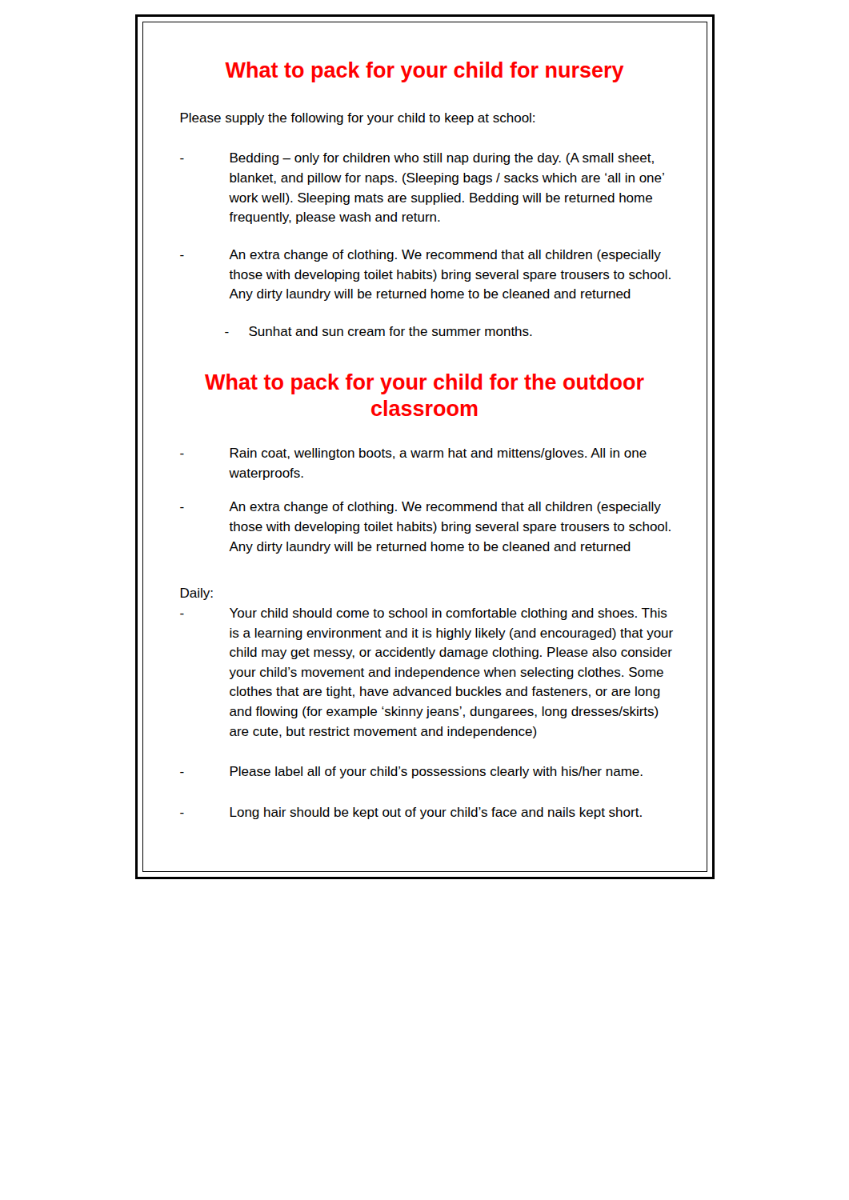What to pack for your child for nursery
Please supply the following for your child to keep at school:
Bedding – only for children who still nap during the day. (A small sheet, blanket, and pillow for naps. (Sleeping bags / sacks which are ‘all in one’ work well). Sleeping mats are supplied. Bedding will be returned home frequently, please wash and return.
An extra change of clothing. We recommend that all children (especially those with developing toilet habits) bring several spare trousers to school. Any dirty laundry will be returned home to be cleaned and returned
Sunhat and sun cream for the summer months.
What to pack for your child for the outdoor classroom
Rain coat, wellington boots, a warm hat and mittens/gloves. All in one waterproofs.
An extra change of clothing. We recommend that all children (especially those with developing toilet habits) bring several spare trousers to school. Any dirty laundry will be returned home to be cleaned and returned
Daily:
Your child should come to school in comfortable clothing and shoes. This is a learning environment and it is highly likely (and encouraged) that your child may get messy, or accidently damage clothing. Please also consider your child’s movement and independence when selecting clothes. Some clothes that are tight, have advanced buckles and fasteners, or are long and flowing (for example ‘skinny jeans’, dungarees, long dresses/skirts) are cute, but restrict movement and independence)
Please label all of your child’s possessions clearly with his/her name.
Long hair should be kept out of your child’s face and nails kept short.